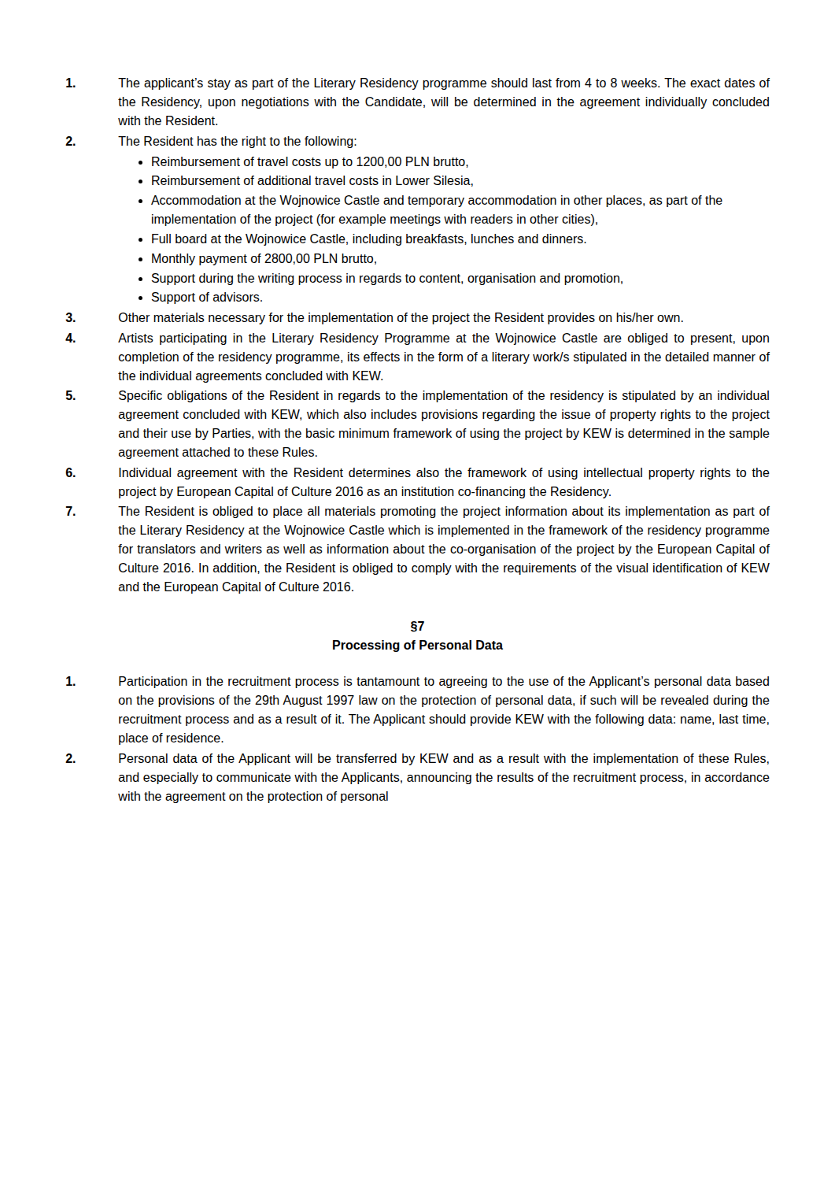The applicant’s stay as part of the Literary Residency programme should last from 4 to 8 weeks. The exact dates of the Residency, upon negotiations with the Candidate, will be determined in the agreement individually concluded with the Resident.
The Resident has the right to the following:
Reimbursement of travel costs up to 1200,00 PLN brutto,
Reimbursement of additional travel costs in Lower Silesia,
Accommodation at the Wojnowice Castle and temporary accommodation in other places, as part of the implementation of the project (for example meetings with readers in other cities),
Full board at the Wojnowice Castle, including breakfasts, lunches and dinners.
Monthly payment of 2800,00 PLN brutto,
Support during the writing process in regards to content, organisation and promotion,
Support of advisors.
Other materials necessary for the implementation of the project the Resident provides on his/her own.
Artists participating in the Literary Residency Programme at the Wojnowice Castle are obliged to present, upon completion of the residency programme, its effects in the form of a literary work/s stipulated in the detailed manner of the individual agreements concluded with KEW.
Specific obligations of the Resident in regards to the implementation of the residency is stipulated by an individual agreement concluded with KEW, which also includes provisions regarding the issue of property rights to the project and their use by Parties, with the basic minimum framework of using the project by KEW is determined in the sample agreement attached to these Rules.
Individual agreement with the Resident determines also the framework of using intellectual property rights to the project by European Capital of Culture 2016 as an institution co-financing the Residency.
The Resident is obliged to place all materials promoting the project information about its implementation as part of the Literary Residency at the Wojnowice Castle which is implemented in the framework of the residency programme for translators and writers as well as information about the co-organisation of the project by the European Capital of Culture 2016. In addition, the Resident is obliged to comply with the requirements of the visual identification of KEW and the European Capital of Culture 2016.
§7
Processing of Personal Data
Participation in the recruitment process is tantamount to agreeing to the use of the Applicant’s personal data based on the provisions of the 29th August 1997 law on the protection of personal data, if such will be revealed during the recruitment process and as a result of it. The Applicant should provide KEW with the following data: name, last time, place of residence.
Personal data of the Applicant will be transferred by KEW and as a result with the implementation of these Rules, and especially to communicate with the Applicants, announcing the results of the recruitment process, in accordance with the agreement on the protection of personal